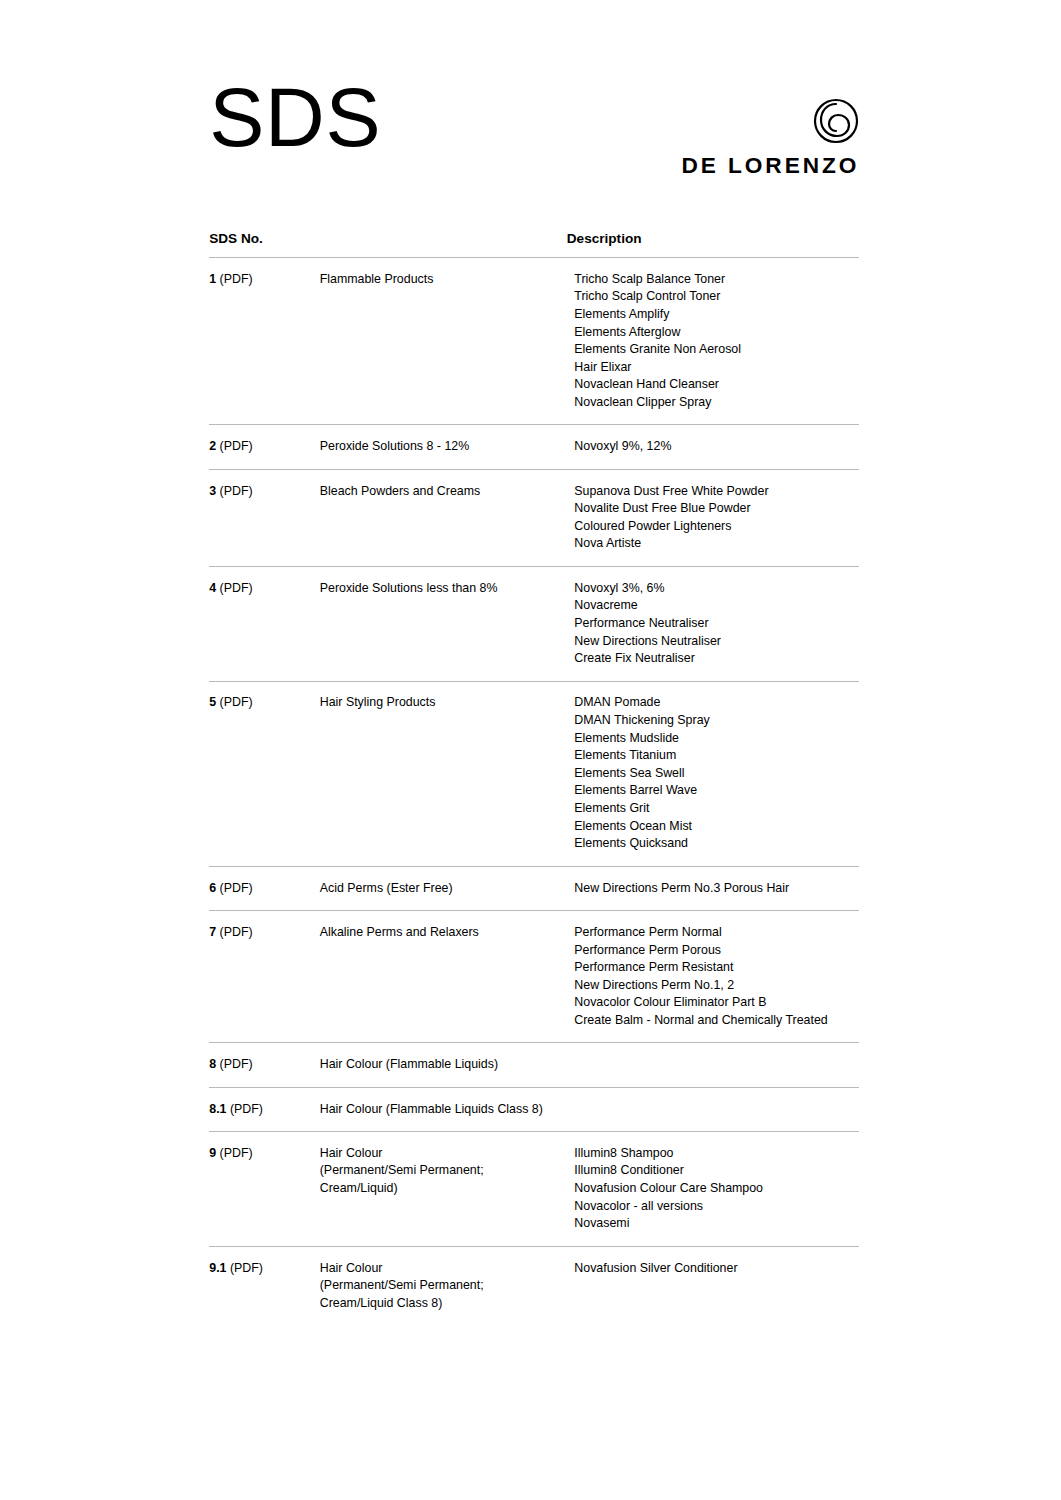SDS
DE LORENZO
| SDS No. | | Description |
| --- | --- | --- |
| 1 (PDF) | Flammable Products | Tricho Scalp Balance Toner Tricho Scalp Control Toner Elements Amplify Elements Afterglow Elements Granite Non Aerosol Hair Elixar Novaclean Hand Cleanser Novaclean Clipper Spray |
| 2 (PDF) | Peroxide Solutions 8 - 12% | Novoxyl 9%, 12% |
| 3 (PDF) | Bleach Powders and Creams | Supanova Dust Free White Powder Novalite Dust Free Blue Powder Coloured Powder Lighteners Nova Artiste |
| 4 (PDF) | Peroxide Solutions less than 8% | Novoxyl 3%, 6% Novacreme Performance Neutraliser New Directions Neutraliser Create Fix Neutraliser |
| 5 (PDF) | Hair Styling Products | DMAN Pomade DMAN Thickening Spray Elements Mudslide Elements Titanium Elements Sea Swell Elements Barrel Wave Elements Grit Elements Ocean Mist Elements Quicksand |
| 6 (PDF) | Acid Perms (Ester Free) | New Directions Perm No.3 Porous Hair |
| 7 (PDF) | Alkaline Perms and Relaxers | Performance Perm Normal Performance Perm Porous Performance Perm Resistant New Directions Perm No.1, 2 Novacolor Colour Eliminator Part B Create Balm - Normal and Chemically Treated |
| 8 (PDF) | Hair Colour (Flammable Liquids) | |
| 8.1 (PDF) | Hair Colour (Flammable Liquids Class 8) | |
| 9 (PDF) | Hair Colour (Permanent/Semi Permanent; Cream/Liquid) | Illumin8 Shampoo Illumin8 Conditioner Novafusion Colour Care Shampoo Novacolor - all versions Novasemi |
| 9.1 (PDF) | Hair Colour (Permanent/Semi Permanent; Cream/Liquid Class 8) | Novafusion Silver Conditioner |